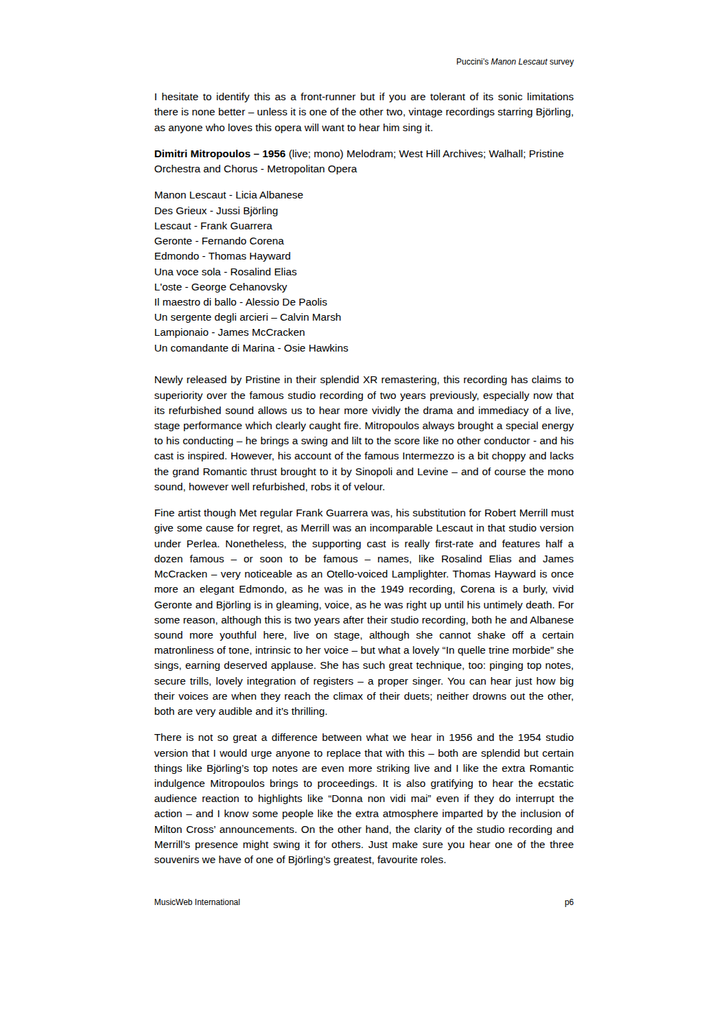Puccini’s Manon Lescaut survey
I hesitate to identify this as a front-runner but if you are tolerant of its sonic limitations there is none better – unless it is one of the other two, vintage recordings starring Björling, as anyone who loves this opera will want to hear him sing it.
Dimitri Mitropoulos – 1956 (live; mono) Melodram; West Hill Archives; Walhall; Pristine
Orchestra and Chorus - Metropolitan Opera
Manon Lescaut - Licia Albanese Des Grieux - Jussi Björling Lescaut - Frank Guarrera Geronte - Fernando Corena Edmondo - Thomas Hayward Una voce sola - Rosalind Elias L'oste - George Cehanovsky Il maestro di ballo - Alessio De Paolis Un sergente degli arcieri – Calvin Marsh Lampionaio - James McCracken Un comandante di Marina - Osie Hawkins
Newly released by Pristine in their splendid XR remastering, this recording has claims to superiority over the famous studio recording of two years previously, especially now that its refurbished sound allows us to hear more vividly the drama and immediacy of a live, stage performance which clearly caught fire. Mitropoulos always brought a special energy to his conducting – he brings a swing and lilt to the score like no other conductor - and his cast is inspired. However, his account of the famous Intermezzo is a bit choppy and lacks the grand Romantic thrust brought to it by Sinopoli and Levine – and of course the mono sound, however well refurbished, robs it of velour.
Fine artist though Met regular Frank Guarrera was, his substitution for Robert Merrill must give some cause for regret, as Merrill was an incomparable Lescaut in that studio version under Perlea. Nonetheless, the supporting cast is really first-rate and features half a dozen famous – or soon to be famous – names, like Rosalind Elias and James McCracken – very noticeable as an Otello-voiced Lamplighter. Thomas Hayward is once more an elegant Edmondo, as he was in the 1949 recording, Corena is a burly, vivid Geronte and Björling is in gleaming, voice, as he was right up until his untimely death. For some reason, although this is two years after their studio recording, both he and Albanese sound more youthful here, live on stage, although she cannot shake off a certain matronliness of tone, intrinsic to her voice – but what a lovely “In quelle trine morbide” she sings, earning deserved applause. She has such great technique, too: pinging top notes, secure trills, lovely integration of registers – a proper singer. You can hear just how big their voices are when they reach the climax of their duets; neither drowns out the other, both are very audible and it’s thrilling.
There is not so great a difference between what we hear in 1956 and the 1954 studio version that I would urge anyone to replace that with this – both are splendid but certain things like Björling’s top notes are even more striking live and I like the extra Romantic indulgence Mitropoulos brings to proceedings. It is also gratifying to hear the ecstatic audience reaction to highlights like “Donna non vidi mai” even if they do interrupt the action – and I know some people like the extra atmosphere imparted by the inclusion of Milton Cross’ announcements. On the other hand, the clarity of the studio recording and Merrill’s presence might swing it for others. Just make sure you hear one of the three souvenirs we have of one of Björling’s greatest, favourite roles.
MusicWeb International p6